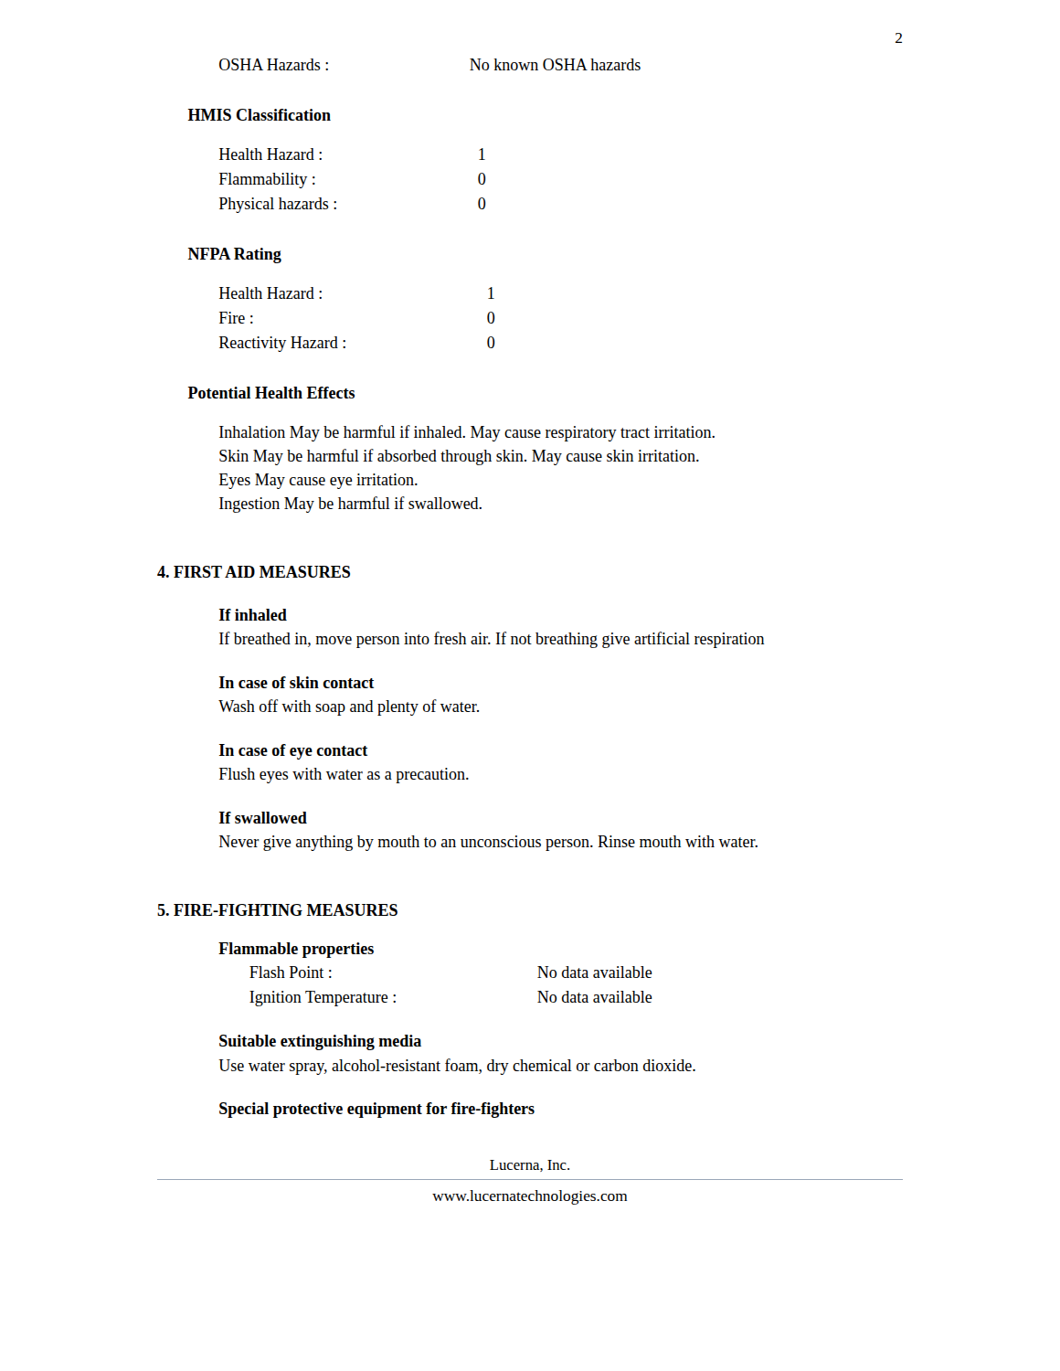2
| OSHA Hazards : | No known OSHA hazards |
HMIS Classification
| Health Hazard : | 1 |
| Flammability : | 0 |
| Physical hazards : | 0 |
NFPA Rating
| Health Hazard : | 1 |
| Fire : | 0 |
| Reactivity Hazard : | 0 |
Potential Health Effects
Inhalation May be harmful if inhaled. May cause respiratory tract irritation.
Skin May be harmful if absorbed through skin. May cause skin irritation.
Eyes May cause eye irritation.
Ingestion May be harmful if swallowed.
4. FIRST AID MEASURES
If inhaled
If breathed in, move person into fresh air. If not breathing give artificial respiration
In case of skin contact
Wash off with soap and plenty of water.
In case of eye contact
Flush eyes with water as a precaution.
If swallowed
Never give anything by mouth to an unconscious person. Rinse mouth with water.
5. FIRE-FIGHTING MEASURES
Flammable properties
| Flash Point : | No data available |
| Ignition Temperature : | No data available |
Suitable extinguishing media
Use water spray, alcohol-resistant foam, dry chemical or carbon dioxide.
Special protective equipment for fire-fighters
Lucerna, Inc.
www.lucernatechnologies.com